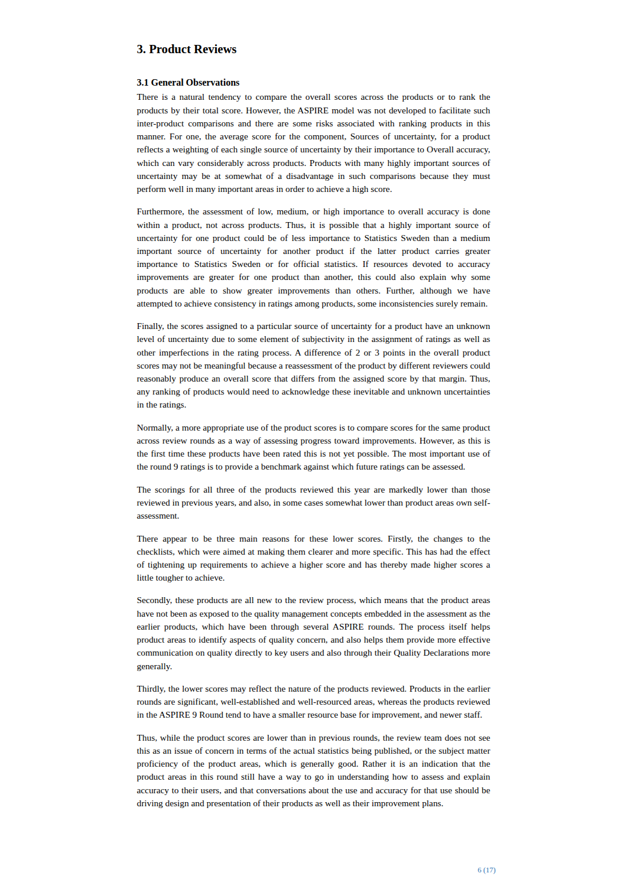3. Product Reviews
3.1 General Observations
There is a natural tendency to compare the overall scores across the products or to rank the products by their total score. However, the ASPIRE model was not developed to facilitate such inter-product comparisons and there are some risks associated with ranking products in this manner. For one, the average score for the component, Sources of uncertainty, for a product reflects a weighting of each single source of uncertainty by their importance to Overall accuracy, which can vary considerably across products. Products with many highly important sources of uncertainty may be at somewhat of a disadvantage in such comparisons because they must perform well in many important areas in order to achieve a high score.
Furthermore, the assessment of low, medium, or high importance to overall accuracy is done within a product, not across products. Thus, it is possible that a highly important source of uncertainty for one product could be of less importance to Statistics Sweden than a medium important source of uncertainty for another product if the latter product carries greater importance to Statistics Sweden or for official statistics. If resources devoted to accuracy improvements are greater for one product than another, this could also explain why some products are able to show greater improvements than others. Further, although we have attempted to achieve consistency in ratings among products, some inconsistencies surely remain.
Finally, the scores assigned to a particular source of uncertainty for a product have an unknown level of uncertainty due to some element of subjectivity in the assignment of ratings as well as other imperfections in the rating process. A difference of 2 or 3 points in the overall product scores may not be meaningful because a reassessment of the product by different reviewers could reasonably produce an overall score that differs from the assigned score by that margin. Thus, any ranking of products would need to acknowledge these inevitable and unknown uncertainties in the ratings.
Normally, a more appropriate use of the product scores is to compare scores for the same product across review rounds as a way of assessing progress toward improvements. However, as this is the first time these products have been rated this is not yet possible. The most important use of the round 9 ratings is to provide a benchmark against which future ratings can be assessed.
The scorings for all three of the products reviewed this year are markedly lower than those reviewed in previous years, and also, in some cases somewhat lower than product areas own self-assessment.
There appear to be three main reasons for these lower scores. Firstly, the changes to the checklists, which were aimed at making them clearer and more specific. This has had the effect of tightening up requirements to achieve a higher score and has thereby made higher scores a little tougher to achieve.
Secondly, these products are all new to the review process, which means that the product areas have not been as exposed to the quality management concepts embedded in the assessment as the earlier products, which have been through several ASPIRE rounds. The process itself helps product areas to identify aspects of quality concern, and also helps them provide more effective communication on quality directly to key users and also through their Quality Declarations more generally.
Thirdly, the lower scores may reflect the nature of the products reviewed. Products in the earlier rounds are significant, well-established and well-resourced areas, whereas the products reviewed in the ASPIRE 9 Round tend to have a smaller resource base for improvement, and newer staff.
Thus, while the product scores are lower than in previous rounds, the review team does not see this as an issue of concern in terms of the actual statistics being published, or the subject matter proficiency of the product areas, which is generally good. Rather it is an indication that the product areas in this round still have a way to go in understanding how to assess and explain accuracy to their users, and that conversations about the use and accuracy for that use should be driving design and presentation of their products as well as their improvement plans.
6 (17)